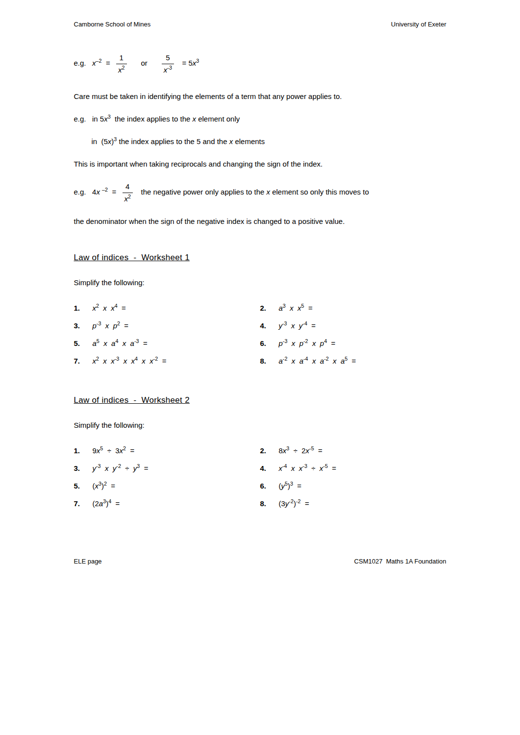Camborne School of Mines University of Exeter
e.g. x–2 = 1 x2 or 5 x-3 = 5x3
Care must be taken in identifying the elements of a term that any power applies to.
e.g. in 5x3 the index applies to the x element only
in (5x)3 the index applies to the 5 and the x elements
This is important when taking reciprocals and changing the sign of the index.
e.g. 4x –2 = 4 x2 the negative power only applies to the x element so only this moves to
the denominator when the sign of the negative index is changed to a positive value.
Law of indices - Worksheet 1
Simplify the following:
| 1. | x 2 x x 4 = | 2. | a 3 x x 5 = |
| 3. | p -3 x p 2 = | 4. | y -3 x y -4 = |
| 5. | a 5 x a 4 x a -3 = | 6. | p -3 x p -2 x p 4 = |
| 7. | x 2 x x -3 x x 4 x x -2 = | 8. | a -2 x a -4 x a -2 x a 5 = |
Law of indices - Worksheet 2
Simplify the following:
| 1. | 9 x 5 ÷ 3 x 2 = | 2. | 8 x 3 ÷ 2 x -5 = |
| 3. | y -3 x y -2 ÷ y 3 = | 4. | x -4 x x -3 ÷ x -5 = |
| 5. | ( x 3 ) 2 = | 6. | ( y 5 ) 3 = |
| 7. | (2 a 3 ) 4 = | 8. | (3 y -2 ) -2 = |
ELE page CSM1027 Maths 1A Foundation